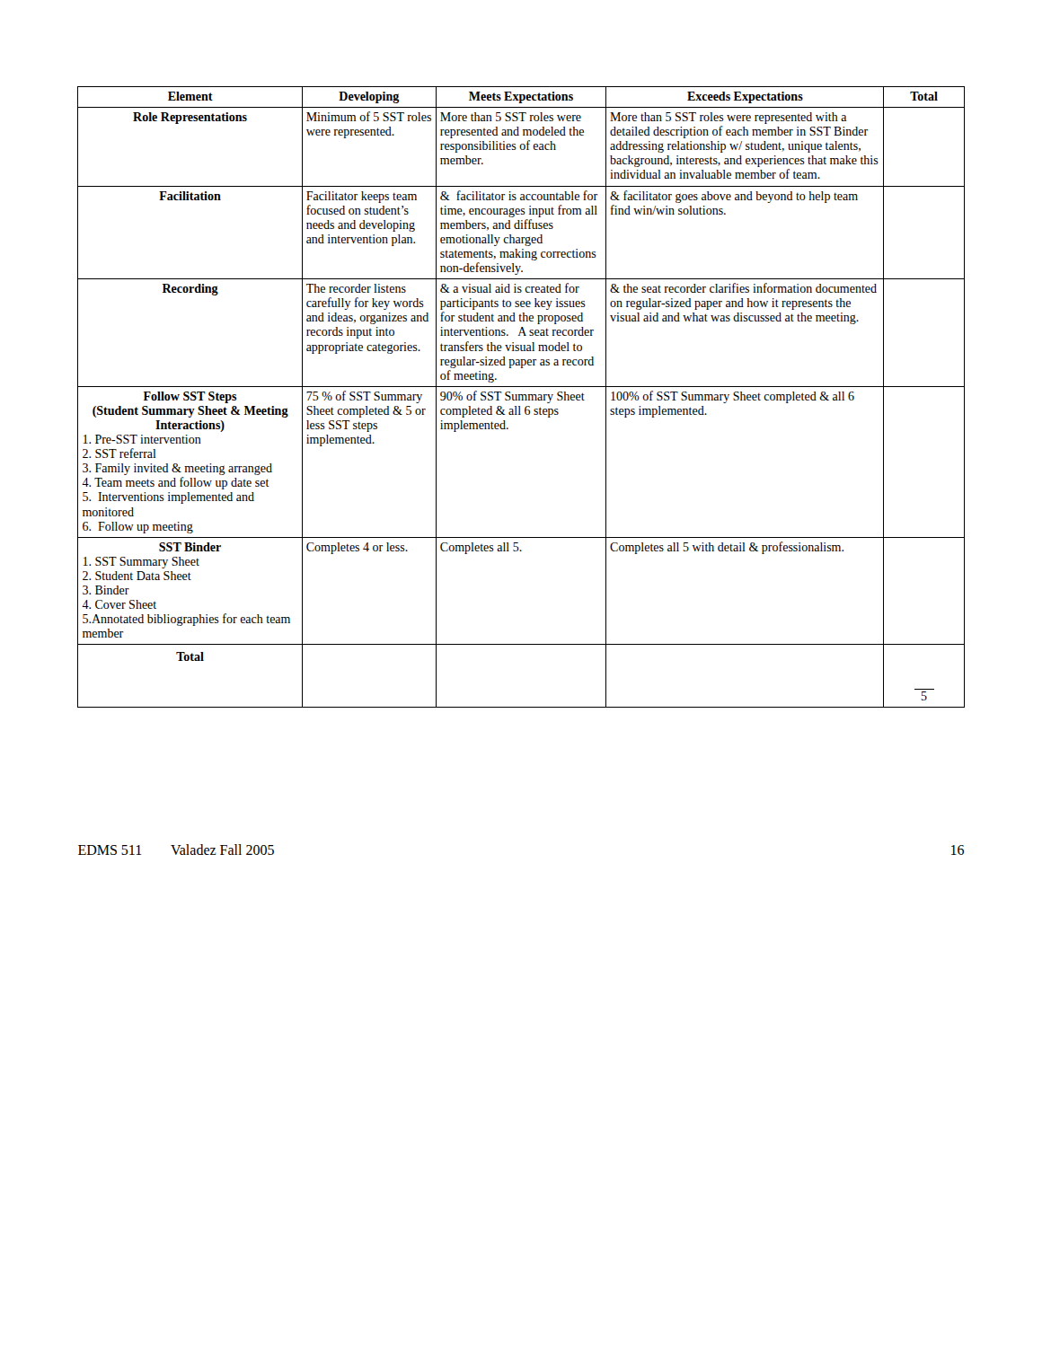| Element | Developing | Meets Expectations | Exceeds Expectations | Total |
| --- | --- | --- | --- | --- |
| Role Representations | Minimum of 5 SST roles were represented. | More than 5 SST roles were represented and modeled the responsibilities of each member. | More than 5 SST roles were represented with a detailed description of each member in SST Binder addressing relationship w/ student, unique talents, background, interests, and experiences that make this individual an invaluable member of team. | |
| Facilitation | Facilitator keeps team focused on student’s needs and developing and intervention plan. | & facilitator is accountable for time, encourages input from all members, and diffuses emotionally charged statements, making corrections non-defensively. | & facilitator goes above and beyond to help team find win/win solutions. | |
| Recording | The recorder listens carefully for key words and ideas, organizes and records input into appropriate categories. | & a visual aid is created for participants to see key issues for student and the proposed interventions. A seat recorder transfers the visual model to regular-sized paper as a record of meeting. | & the seat recorder clarifies information documented on regular-sized paper and how it represents the visual aid and what was discussed at the meeting. | |
| Follow SST Steps (Student Summary Sheet & Meeting Interactions) 1. Pre-SST intervention 2. SST referral 3. Family invited & meeting arranged 4. Team meets and follow up date set 5. Interventions implemented and monitored 6. Follow up meeting | 75 % of SST Summary Sheet completed & 5 or less SST steps implemented. | 90% of SST Summary Sheet completed & all 6 steps implemented. | 100% of SST Summary Sheet completed & all 6 steps implemented. | |
| SST Binder 1. SST Summary Sheet 2. Student Data Sheet 3. Binder 4. Cover Sheet 5.Annotated bibliographies for each team member | Completes 4 or less. | Completes all 5. | Completes all 5 with detail & professionalism. | |
| Total | | | | 5 |
EDMS 511 Valadez Fall 2005
16